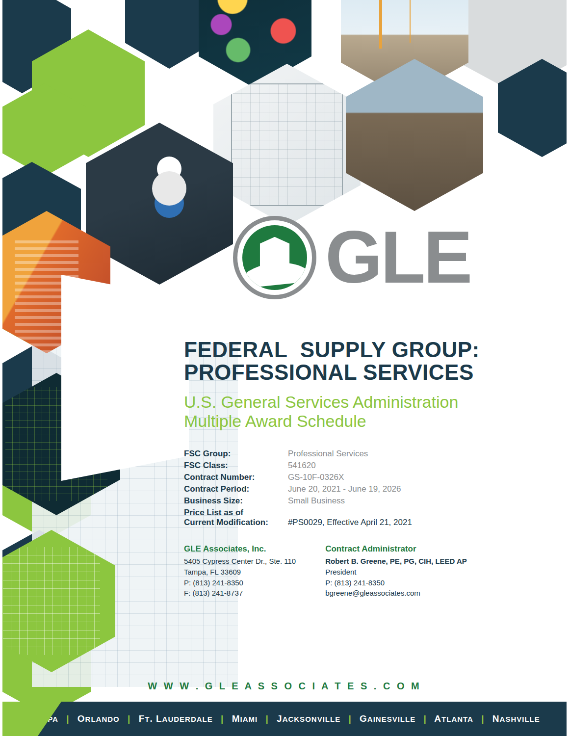GLE
FEDERAL SUPPLY GROUP:
PROFESSIONAL SERVICES
U.S. General Services Administration
Multiple Award Schedule
| FSC Group: | Professional Services |
| FSC Class: | 541620 |
| Contract Number: | GS-10F-0326X |
| Contract Period: | June 20, 2021 - June 19, 2026 |
| Business Size: | Small Business |
| Price List as of Current Modification: | #PS0029, Effective April 21, 2021 |
GLE Associates, Inc.
5405 Cypress Center Dr., Ste. 110
Tampa, FL 33609
P: (813) 241-8350
F: (813) 241-8737
Contract Administrator
Robert B. Greene, PE, PG, CIH, LEED AP
President
P: (813) 241-8350
bgreene@gleassociates.com
W W W . G L E A S S O C I A T E S . C O M
TAMPA | ORLANDO | FT. LAUDERDALE | MIAMI | JACKSONVILLE | GAINESVILLE | ATLANTA | NASHVILLE